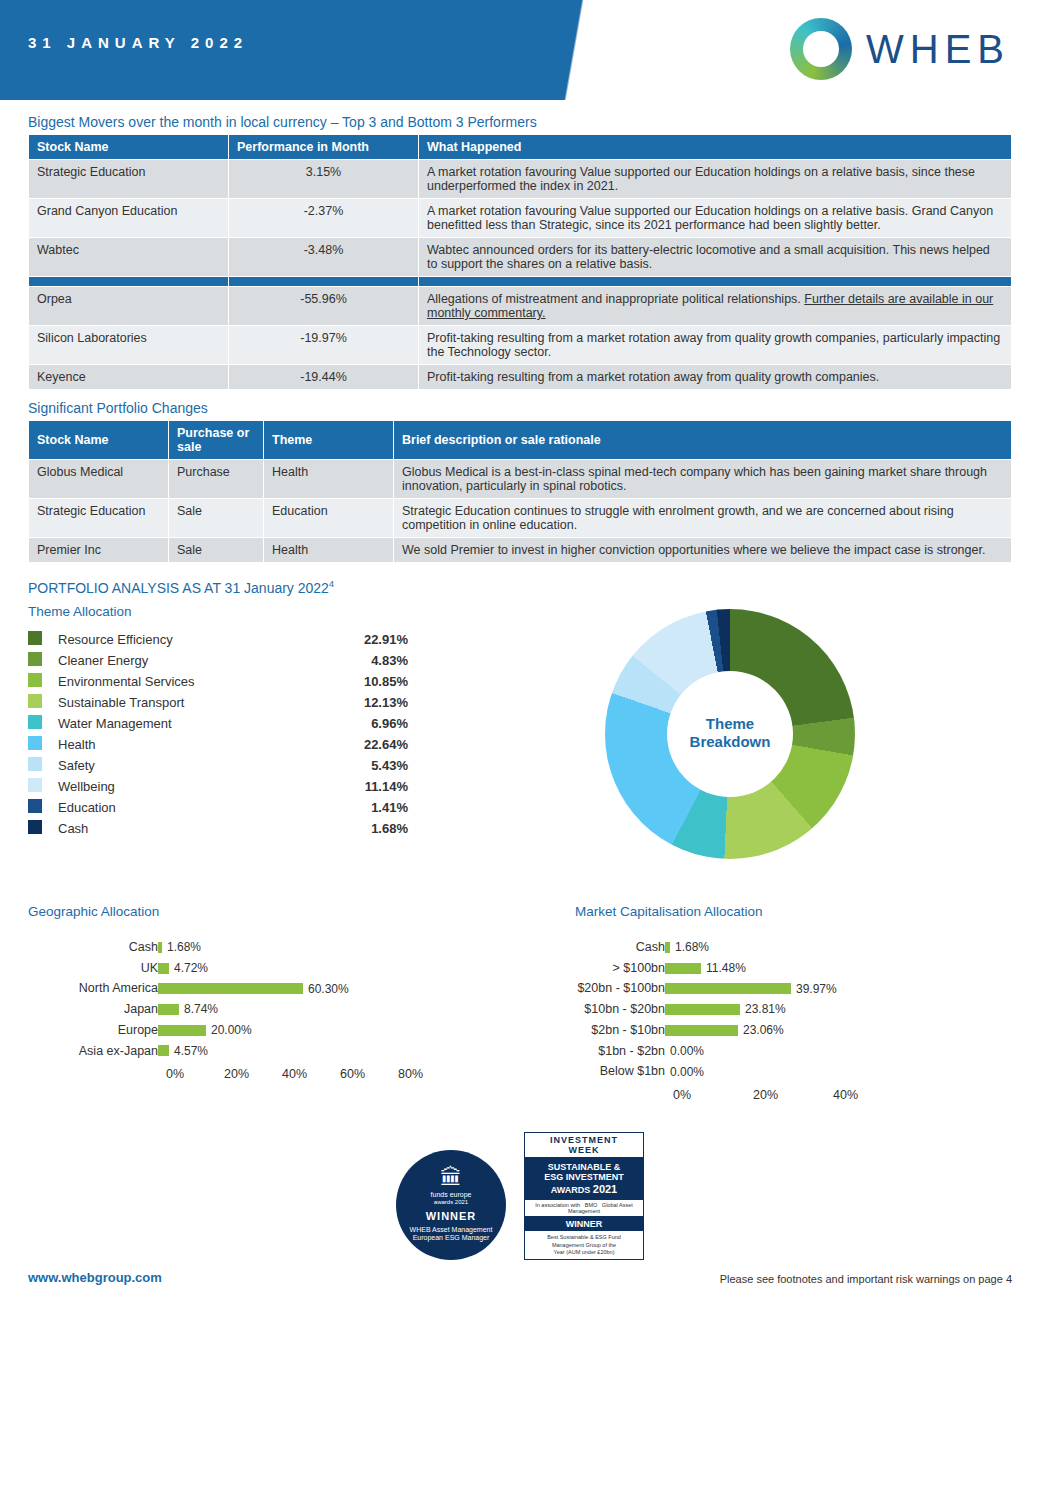31 JANUARY 2022
WHEB
Biggest Movers over the month in local currency – Top 3 and Bottom 3 Performers
| Stock Name | Performance in Month | What Happened |
| --- | --- | --- |
| Strategic Education | 3.15% | A market rotation favouring Value supported our Education holdings on a relative basis, since these underperformed the index in 2021. |
| Grand Canyon Education | -2.37% | A market rotation favouring Value supported our Education holdings on a relative basis. Grand Canyon benefitted less than Strategic, since its 2021 performance had been slightly better. |
| Wabtec | -3.48% | Wabtec announced orders for its battery-electric locomotive and a small acquisition. This news helped to support the shares on a relative basis. |
| Orpea | -55.96% | Allegations of mistreatment and inappropriate political relationships. Further details are available in our monthly commentary. |
| Silicon Laboratories | -19.97% | Profit-taking resulting from a market rotation away from quality growth companies, particularly impacting the Technology sector. |
| Keyence | -19.44% | Profit-taking resulting from a market rotation away from quality growth companies. |
Significant Portfolio Changes
| Stock Name | Purchase or sale | Theme | Brief description or sale rationale |
| --- | --- | --- | --- |
| Globus Medical | Purchase | Health | Globus Medical is a best-in-class spinal med-tech company which has been gaining market share through innovation, particularly in spinal robotics. |
| Strategic Education | Sale | Education | Strategic Education continues to struggle with enrolment growth, and we are concerned about rising competition in online education. |
| Premier Inc | Sale | Health | We sold Premier to invest in higher conviction opportunities where we believe the impact case is stronger. |
PORTFOLIO ANALYSIS AS AT 31 January 20224
Theme Allocation
| | Resource Efficiency | 22.91% |
| | Cleaner Energy | 4.83% |
| | Environmental Services | 10.85% |
| | Sustainable Transport | 12.13% |
| | Water Management | 6.96% |
| | Health | 22.64% |
| | Safety | 5.43% |
| | Wellbeing | 11.14% |
| | Education | 1.41% |
| | Cash | 1.68% |
Theme
Breakdown
Geographic Allocation
| Cash | 1.68% |
| UK | 4.72% |
| North America | 60.30% |
| Japan | 8.74% |
| Europe | 20.00% |
| Asia ex-Japan | 4.57% |
0% 20% 40% 60% 80%
Market Capitalisation Allocation
| Cash | 1.68% |
| > $100bn | 11.48% |
| $20bn - $100bn | 39.97% |
| $10bn - $20bn | 23.81% |
| $2bn - $10bn | 23.06% |
| $1bn - $2bn | 0.00% |
| Below $1bn | 0.00% |
0% 20% 40%
🏛
funds europe
awards 2021
WINNER
WHEB Asset Management
European ESG Manager
INVESTMENT
WEEK
SUSTAINABLE &
ESG INVESTMENT
AWARDS 2021
In association with BMO Global Asset Management
WINNER
Best Sustainable & ESG Fund
Management Group of the
Year (AUM under £20bn)
www.whebgroup.com
Please see footnotes and important risk warnings on page 4